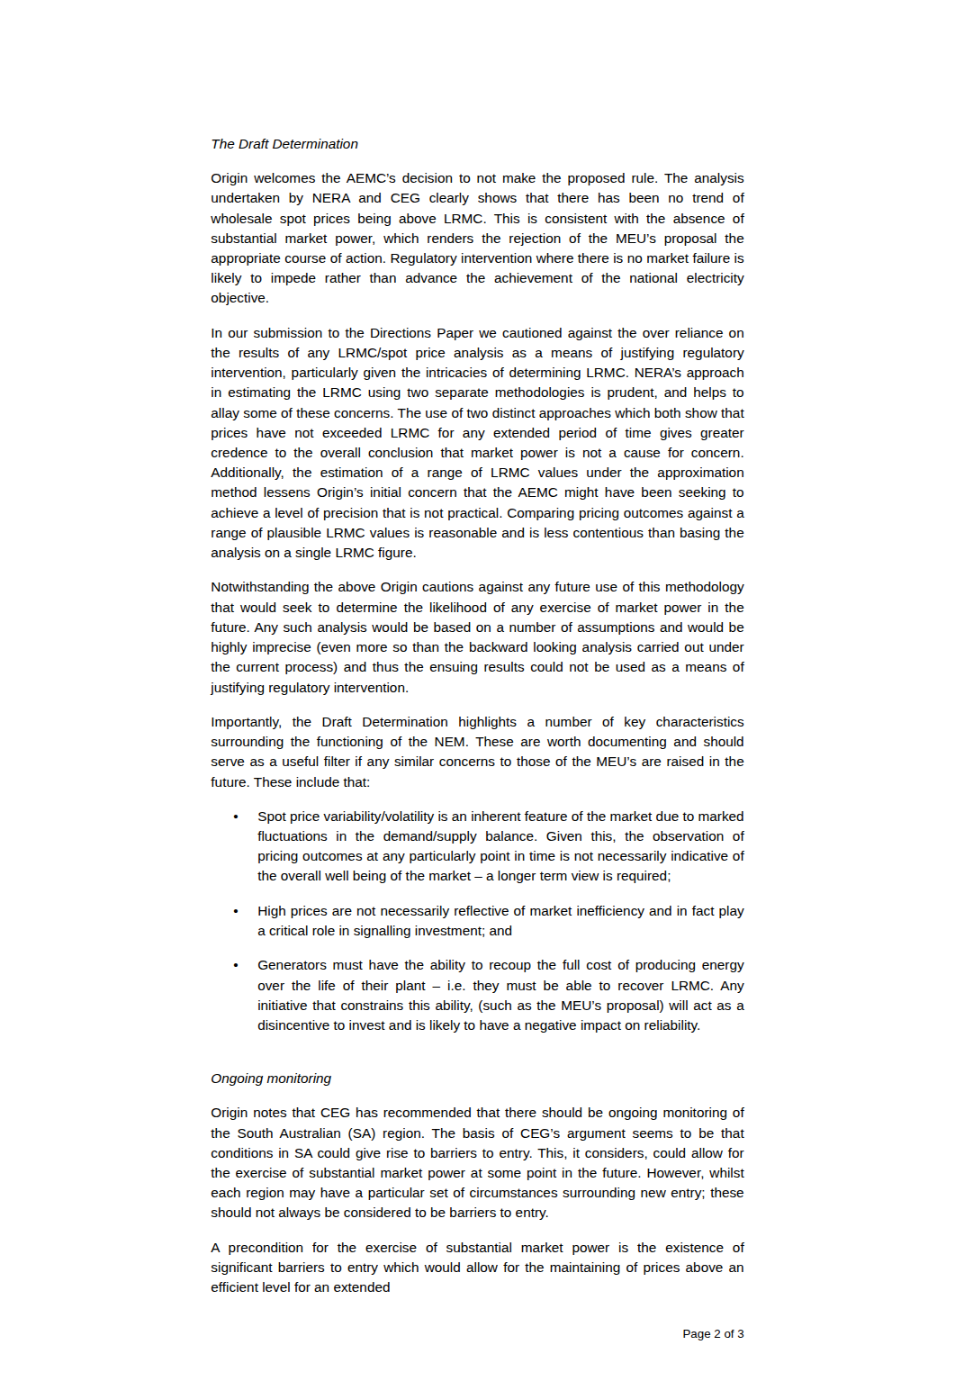The Draft Determination
Origin welcomes the AEMC’s decision to not make the proposed rule. The analysis undertaken by NERA and CEG clearly shows that there has been no trend of wholesale spot prices being above LRMC. This is consistent with the absence of substantial market power, which renders the rejection of the MEU’s proposal the appropriate course of action. Regulatory intervention where there is no market failure is likely to impede rather than advance the achievement of the national electricity objective.
In our submission to the Directions Paper we cautioned against the over reliance on the results of any LRMC/spot price analysis as a means of justifying regulatory intervention, particularly given the intricacies of determining LRMC. NERA’s approach in estimating the LRMC using two separate methodologies is prudent, and helps to allay some of these concerns. The use of two distinct approaches which both show that prices have not exceeded LRMC for any extended period of time gives greater credence to the overall conclusion that market power is not a cause for concern. Additionally, the estimation of a range of LRMC values under the approximation method lessens Origin’s initial concern that the AEMC might have been seeking to achieve a level of precision that is not practical. Comparing pricing outcomes against a range of plausible LRMC values is reasonable and is less contentious than basing the analysis on a single LRMC figure.
Notwithstanding the above Origin cautions against any future use of this methodology that would seek to determine the likelihood of any exercise of market power in the future. Any such analysis would be based on a number of assumptions and would be highly imprecise (even more so than the backward looking analysis carried out under the current process) and thus the ensuing results could not be used as a means of justifying regulatory intervention.
Importantly, the Draft Determination highlights a number of key characteristics surrounding the functioning of the NEM. These are worth documenting and should serve as a useful filter if any similar concerns to those of the MEU’s are raised in the future. These include that:
Spot price variability/volatility is an inherent feature of the market due to marked fluctuations in the demand/supply balance. Given this, the observation of pricing outcomes at any particularly point in time is not necessarily indicative of the overall well being of the market – a longer term view is required;
High prices are not necessarily reflective of market inefficiency and in fact play a critical role in signalling investment; and
Generators must have the ability to recoup the full cost of producing energy over the life of their plant – i.e. they must be able to recover LRMC. Any initiative that constrains this ability, (such as the MEU’s proposal) will act as a disincentive to invest and is likely to have a negative impact on reliability.
Ongoing monitoring
Origin notes that CEG has recommended that there should be ongoing monitoring of the South Australian (SA) region. The basis of CEG’s argument seems to be that conditions in SA could give rise to barriers to entry. This, it considers, could allow for the exercise of substantial market power at some point in the future. However, whilst each region may have a particular set of circumstances surrounding new entry; these should not always be considered to be barriers to entry.
A precondition for the exercise of substantial market power is the existence of significant barriers to entry which would allow for the maintaining of prices above an efficient level for an extended
Page 2 of 3